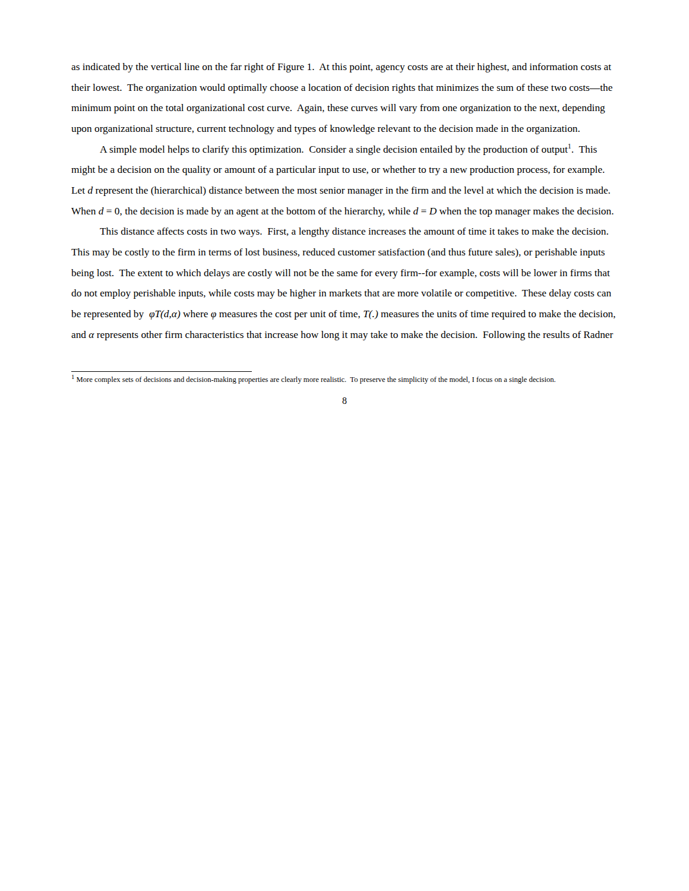as indicated by the vertical line on the far right of Figure 1. At this point, agency costs are at their highest, and information costs at their lowest. The organization would optimally choose a location of decision rights that minimizes the sum of these two costs—the minimum point on the total organizational cost curve. Again, these curves will vary from one organization to the next, depending upon organizational structure, current technology and types of knowledge relevant to the decision made in the organization.
A simple model helps to clarify this optimization. Consider a single decision entailed by the production of output1. This might be a decision on the quality or amount of a particular input to use, or whether to try a new production process, for example. Let d represent the (hierarchical) distance between the most senior manager in the firm and the level at which the decision is made. When d = 0, the decision is made by an agent at the bottom of the hierarchy, while d = D when the top manager makes the decision.
This distance affects costs in two ways. First, a lengthy distance increases the amount of time it takes to make the decision. This may be costly to the firm in terms of lost business, reduced customer satisfaction (and thus future sales), or perishable inputs being lost. The extent to which delays are costly will not be the same for every firm--for example, costs will be lower in firms that do not employ perishable inputs, while costs may be higher in markets that are more volatile or competitive. These delay costs can be represented by φT(d,α) where φ measures the cost per unit of time, T(.) measures the units of time required to make the decision, and α represents other firm characteristics that increase how long it may take to make the decision. Following the results of Radner
1 More complex sets of decisions and decision-making properties are clearly more realistic. To preserve the simplicity of the model, I focus on a single decision.
8